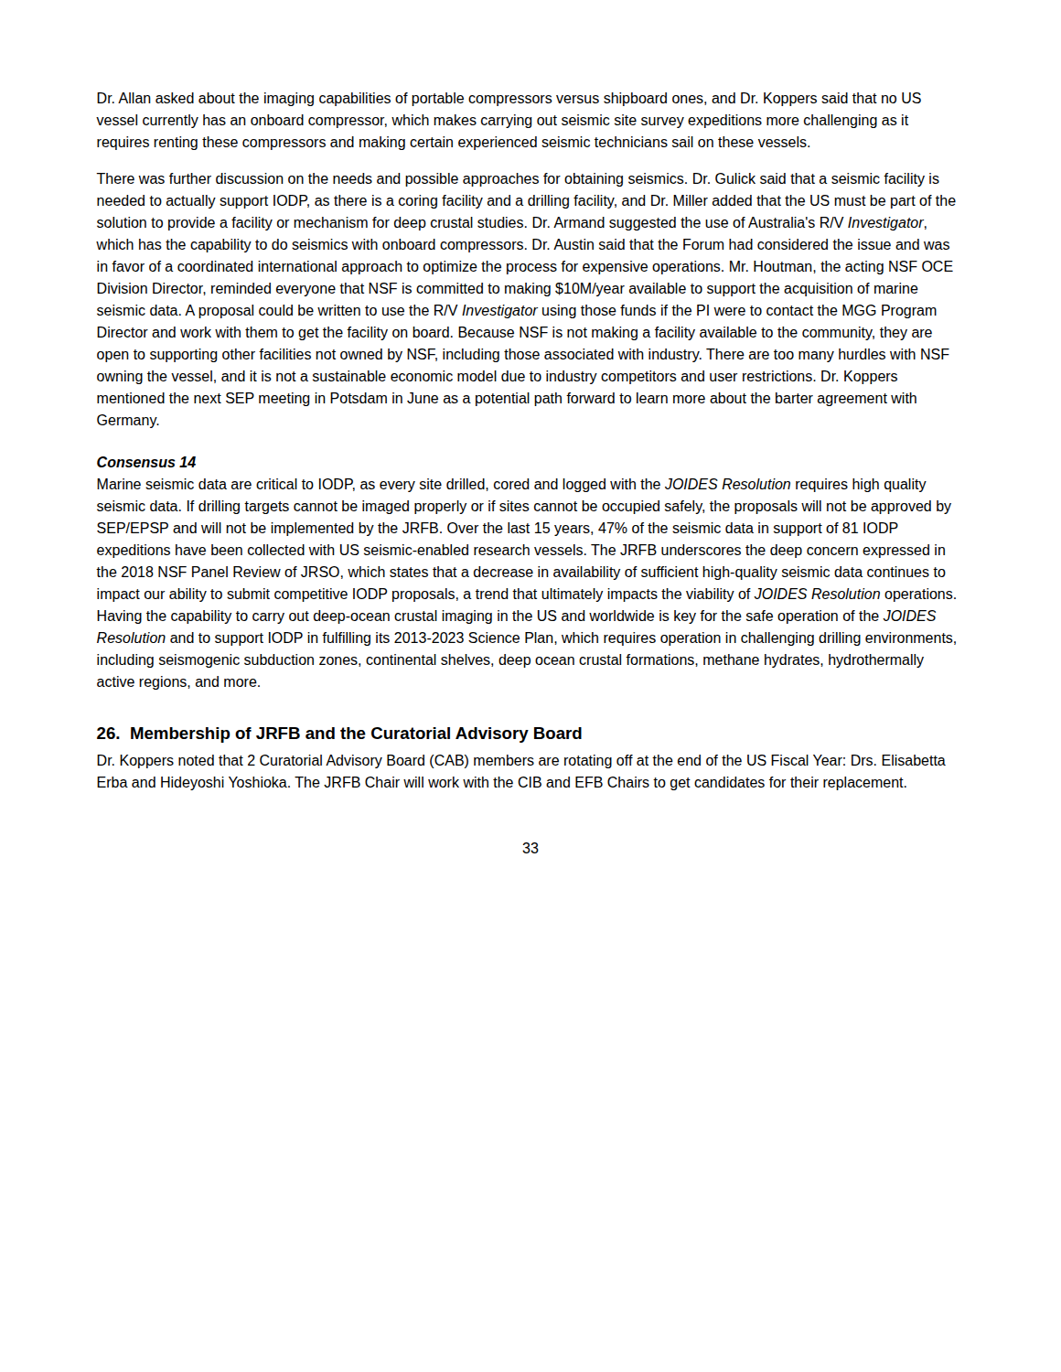Dr. Allan asked about the imaging capabilities of portable compressors versus shipboard ones, and Dr. Koppers said that no US vessel currently has an onboard compressor, which makes carrying out seismic site survey expeditions more challenging as it requires renting these compressors and making certain experienced seismic technicians sail on these vessels.
There was further discussion on the needs and possible approaches for obtaining seismics. Dr. Gulick said that a seismic facility is needed to actually support IODP, as there is a coring facility and a drilling facility, and Dr. Miller added that the US must be part of the solution to provide a facility or mechanism for deep crustal studies. Dr. Armand suggested the use of Australia's R/V Investigator, which has the capability to do seismics with onboard compressors. Dr. Austin said that the Forum had considered the issue and was in favor of a coordinated international approach to optimize the process for expensive operations. Mr. Houtman, the acting NSF OCE Division Director, reminded everyone that NSF is committed to making $10M/year available to support the acquisition of marine seismic data. A proposal could be written to use the R/V Investigator using those funds if the PI were to contact the MGG Program Director and work with them to get the facility on board. Because NSF is not making a facility available to the community, they are open to supporting other facilities not owned by NSF, including those associated with industry. There are too many hurdles with NSF owning the vessel, and it is not a sustainable economic model due to industry competitors and user restrictions. Dr. Koppers mentioned the next SEP meeting in Potsdam in June as a potential path forward to learn more about the barter agreement with Germany.
Consensus 14
Marine seismic data are critical to IODP, as every site drilled, cored and logged with the JOIDES Resolution requires high quality seismic data. If drilling targets cannot be imaged properly or if sites cannot be occupied safely, the proposals will not be approved by SEP/EPSP and will not be implemented by the JRFB. Over the last 15 years, 47% of the seismic data in support of 81 IODP expeditions have been collected with US seismic-enabled research vessels. The JRFB underscores the deep concern expressed in the 2018 NSF Panel Review of JRSO, which states that a decrease in availability of sufficient high-quality seismic data continues to impact our ability to submit competitive IODP proposals, a trend that ultimately impacts the viability of JOIDES Resolution operations. Having the capability to carry out deep-ocean crustal imaging in the US and worldwide is key for the safe operation of the JOIDES Resolution and to support IODP in fulfilling its 2013-2023 Science Plan, which requires operation in challenging drilling environments, including seismogenic subduction zones, continental shelves, deep ocean crustal formations, methane hydrates, hydrothermally active regions, and more.
26. Membership of JRFB and the Curatorial Advisory Board
Dr. Koppers noted that 2 Curatorial Advisory Board (CAB) members are rotating off at the end of the US Fiscal Year: Drs. Elisabetta Erba and Hideyoshi Yoshioka. The JRFB Chair will work with the CIB and EFB Chairs to get candidates for their replacement.
33